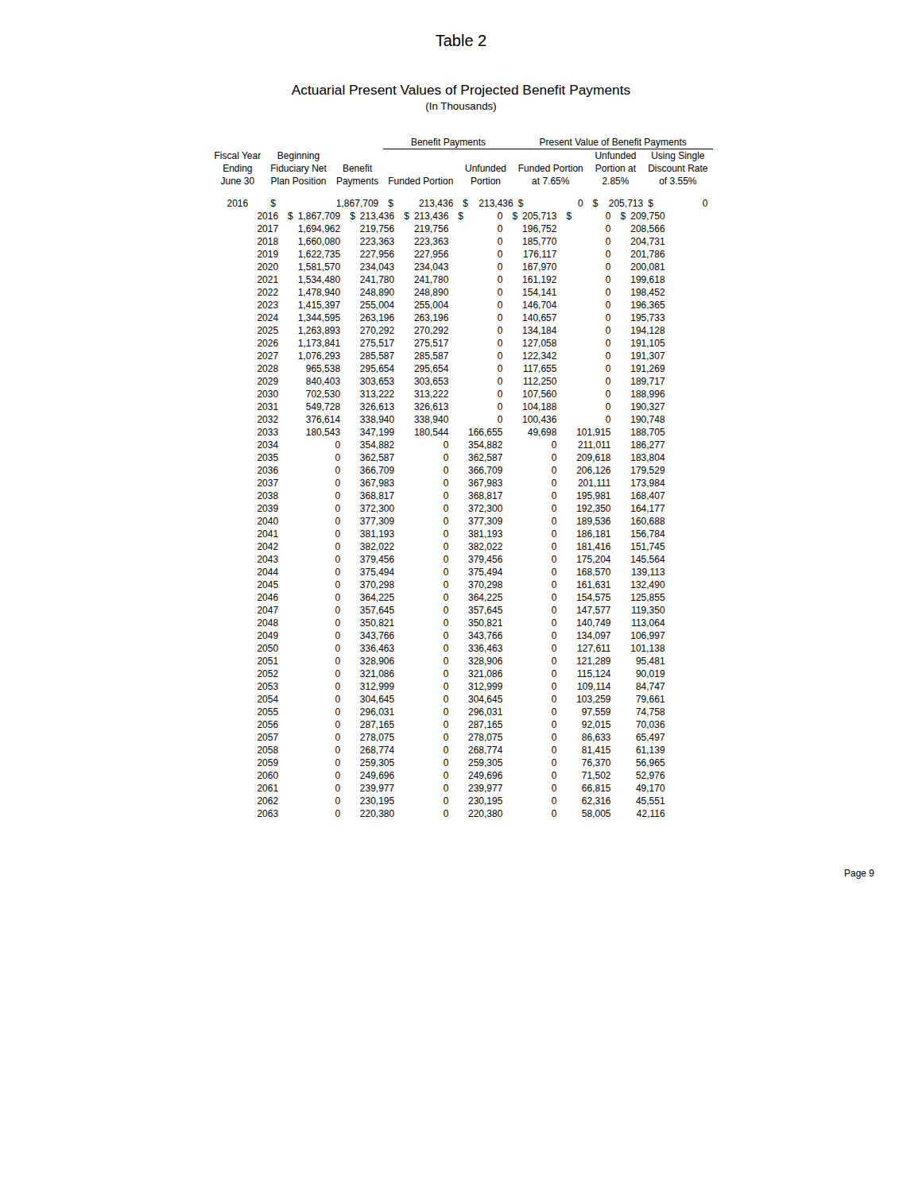Table 2
Actuarial Present Values of Projected Benefit Payments
(In Thousands)
| | | | Benefit Payments | Present Value of Benefit Payments |
| --- | --- | --- | --- | --- |
| Fiscal Year | Beginning | | | | | Unfunded | Using Single |
| Ending | Fiduciary Net | Benefit | | Unfunded | Funded Portion | Portion at | Discount Rate |
| June 30 | Plan Position | Payments | Funded Portion | Portion | at 7.65% | 2.85% | of 3.55% |
| 2016 | $ | 1,867,709 | $ | 213,436 | $ 213,436 | $ | 0 | $ 205,713 | $ | 0 |
| 2016 | $ | 1,867,709 | $ | 213,436 | $ | 213,436 | $ | 0 | $ | 205,713 | $ | 0 | $ | 209,750 |
| 2017 | | 1,694,962 | | 219,756 | | 219,756 | | 0 | | 196,752 | | 0 | | 208,566 |
| 2018 | | 1,660,080 | | 223,363 | | 223,363 | | 0 | | 185,770 | | 0 | | 204,731 |
| 2019 | | 1,622,735 | | 227,956 | | 227,956 | | 0 | | 176,117 | | 0 | | 201,786 |
| 2020 | | 1,581,570 | | 234,043 | | 234,043 | | 0 | | 167,970 | | 0 | | 200,081 |
| 2021 | | 1,534,480 | | 241,780 | | 241,780 | | 0 | | 161,192 | | 0 | | 199,618 |
| 2022 | | 1,478,940 | | 248,890 | | 248,890 | | 0 | | 154,141 | | 0 | | 198,452 |
| 2023 | | 1,415,397 | | 255,004 | | 255,004 | | 0 | | 146,704 | | 0 | | 196,365 |
| 2024 | | 1,344,595 | | 263,196 | | 263,196 | | 0 | | 140,657 | | 0 | | 195,733 |
| 2025 | | 1,263,893 | | 270,292 | | 270,292 | | 0 | | 134,184 | | 0 | | 194,128 |
| 2026 | | 1,173,841 | | 275,517 | | 275,517 | | 0 | | 127,058 | | 0 | | 191,105 |
| 2027 | | 1,076,293 | | 285,587 | | 285,587 | | 0 | | 122,342 | | 0 | | 191,307 |
| 2028 | | 965,538 | | 295,654 | | 295,654 | | 0 | | 117,655 | | 0 | | 191,269 |
| 2029 | | 840,403 | | 303,653 | | 303,653 | | 0 | | 112,250 | | 0 | | 189,717 |
| 2030 | | 702,530 | | 313,222 | | 313,222 | | 0 | | 107,560 | | 0 | | 188,996 |
| 2031 | | 549,728 | | 326,613 | | 326,613 | | 0 | | 104,188 | | 0 | | 190,327 |
| 2032 | | 376,614 | | 338,940 | | 338,940 | | 0 | | 100,436 | | 0 | | 190,748 |
| 2033 | | 180,543 | | 347,199 | | 180,544 | | 166,655 | | 49,698 | | 101,915 | | 188,705 |
| 2034 | | 0 | | 354,882 | | 0 | | 354,882 | | 0 | | 211,011 | | 186,277 |
| 2035 | | 0 | | 362,587 | | 0 | | 362,587 | | 0 | | 209,618 | | 183,804 |
| 2036 | | 0 | | 366,709 | | 0 | | 366,709 | | 0 | | 206,126 | | 179,529 |
| 2037 | | 0 | | 367,983 | | 0 | | 367,983 | | 0 | | 201,111 | | 173,984 |
| 2038 | | 0 | | 368,817 | | 0 | | 368,817 | | 0 | | 195,981 | | 168,407 |
| 2039 | | 0 | | 372,300 | | 0 | | 372,300 | | 0 | | 192,350 | | 164,177 |
| 2040 | | 0 | | 377,309 | | 0 | | 377,309 | | 0 | | 189,536 | | 160,688 |
| 2041 | | 0 | | 381,193 | | 0 | | 381,193 | | 0 | | 186,181 | | 156,784 |
| 2042 | | 0 | | 382,022 | | 0 | | 382,022 | | 0 | | 181,416 | | 151,745 |
| 2043 | | 0 | | 379,456 | | 0 | | 379,456 | | 0 | | 175,204 | | 145,564 |
| 2044 | | 0 | | 375,494 | | 0 | | 375,494 | | 0 | | 168,570 | | 139,113 |
| 2045 | | 0 | | 370,298 | | 0 | | 370,298 | | 0 | | 161,631 | | 132,490 |
| 2046 | | 0 | | 364,225 | | 0 | | 364,225 | | 0 | | 154,575 | | 125,855 |
| 2047 | | 0 | | 357,645 | | 0 | | 357,645 | | 0 | | 147,577 | | 119,350 |
| 2048 | | 0 | | 350,821 | | 0 | | 350,821 | | 0 | | 140,749 | | 113,064 |
| 2049 | | 0 | | 343,766 | | 0 | | 343,766 | | 0 | | 134,097 | | 106,997 |
| 2050 | | 0 | | 336,463 | | 0 | | 336,463 | | 0 | | 127,611 | | 101,138 |
| 2051 | | 0 | | 328,906 | | 0 | | 328,906 | | 0 | | 121,289 | | 95,481 |
| 2052 | | 0 | | 321,086 | | 0 | | 321,086 | | 0 | | 115,124 | | 90,019 |
| 2053 | | 0 | | 312,999 | | 0 | | 312,999 | | 0 | | 109,114 | | 84,747 |
| 2054 | | 0 | | 304,645 | | 0 | | 304,645 | | 0 | | 103,259 | | 79,661 |
| 2055 | | 0 | | 296,031 | | 0 | | 296,031 | | 0 | | 97,559 | | 74,758 |
| 2056 | | 0 | | 287,165 | | 0 | | 287,165 | | 0 | | 92,015 | | 70,036 |
| 2057 | | 0 | | 278,075 | | 0 | | 278,075 | | 0 | | 86,633 | | 65,497 |
| 2058 | | 0 | | 268,774 | | 0 | | 268,774 | | 0 | | 81,415 | | 61,139 |
| 2059 | | 0 | | 259,305 | | 0 | | 259,305 | | 0 | | 76,370 | | 56,965 |
| 2060 | | 0 | | 249,696 | | 0 | | 249,696 | | 0 | | 71,502 | | 52,976 |
| 2061 | | 0 | | 239,977 | | 0 | | 239,977 | | 0 | | 66,815 | | 49,170 |
| 2062 | | 0 | | 230,195 | | 0 | | 230,195 | | 0 | | 62,316 | | 45,551 |
| 2063 | | 0 | | 220,380 | | 0 | | 220,380 | | 0 | | 58,005 | | 42,116 |
Page 9